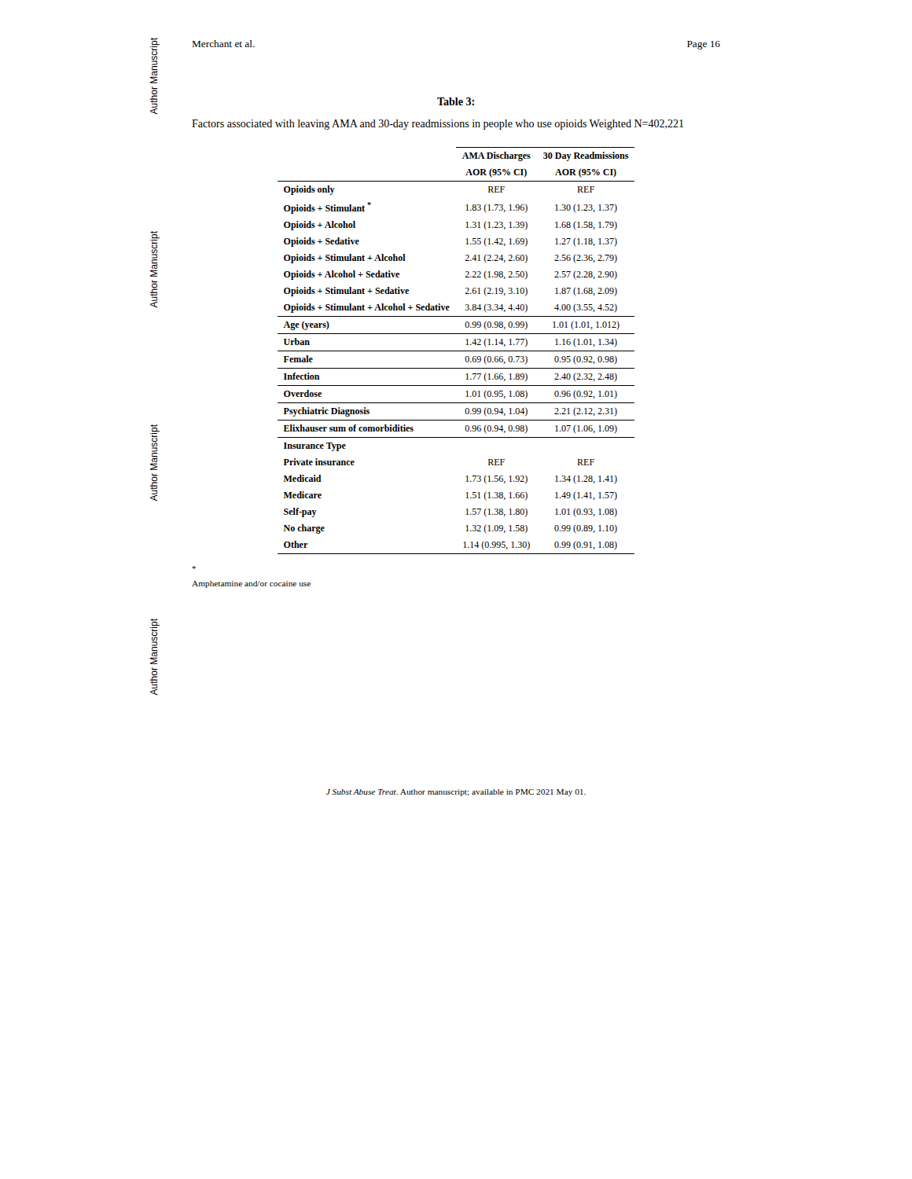Author Manuscript Author Manuscript Author Manuscript Author Manuscript
Merchant et al.
Page 16
Table 3:
Factors associated with leaving AMA and 30-day readmissions in people who use opioids Weighted N=402,221
| | AMA Discharges | 30 Day Readmissions |
| --- | --- | --- |
| | AOR (95% CI) | AOR (95% CI) |
| Opioids only | REF | REF |
| Opioids + Stimulant * | 1.83 (1.73, 1.96) | 1.30 (1.23, 1.37) |
| Opioids + Alcohol | 1.31 (1.23, 1.39) | 1.68 (1.58, 1.79) |
| Opioids + Sedative | 1.55 (1.42, 1.69) | 1.27 (1.18, 1.37) |
| Opioids + Stimulant + Alcohol | 2.41 (2.24, 2.60) | 2.56 (2.36, 2.79) |
| Opioids + Alcohol + Sedative | 2.22 (1.98, 2.50) | 2.57 (2.28, 2.90) |
| Opioids + Stimulant + Sedative | 2.61 (2.19, 3.10) | 1.87 (1.68, 2.09) |
| Opioids + Stimulant + Alcohol + Sedative | 3.84 (3.34, 4.40) | 4.00 (3.55, 4.52) |
| Age (years) | 0.99 (0.98, 0.99) | 1.01 (1.01, 1.012) |
| Urban | 1.42 (1.14, 1.77) | 1.16 (1.01, 1.34) |
| Female | 0.69 (0.66, 0.73) | 0.95 (0.92, 0.98) |
| Infection | 1.77 (1.66, 1.89) | 2.40 (2.32, 2.48) |
| Overdose | 1.01 (0.95, 1.08) | 0.96 (0.92, 1.01) |
| Psychiatric Diagnosis | 0.99 (0.94, 1.04) | 2.21 (2.12, 2.31) |
| Elixhauser sum of comorbidities | 0.96 (0.94, 0.98) | 1.07 (1.06, 1.09) |
| Insurance Type | | |
| Private insurance | REF | REF |
| Medicaid | 1.73 (1.56, 1.92) | 1.34 (1.28, 1.41) |
| Medicare | 1.51 (1.38, 1.66) | 1.49 (1.41, 1.57) |
| Self-pay | 1.57 (1.38, 1.80) | 1.01 (0.93, 1.08) |
| No charge | 1.32 (1.09, 1.58) | 0.99 (0.89, 1.10) |
| Other | 1.14 (0.995, 1.30) | 0.99 (0.91, 1.08) |
*
Amphetamine and/or cocaine use
J Subst Abuse Treat. Author manuscript; available in PMC 2021 May 01.